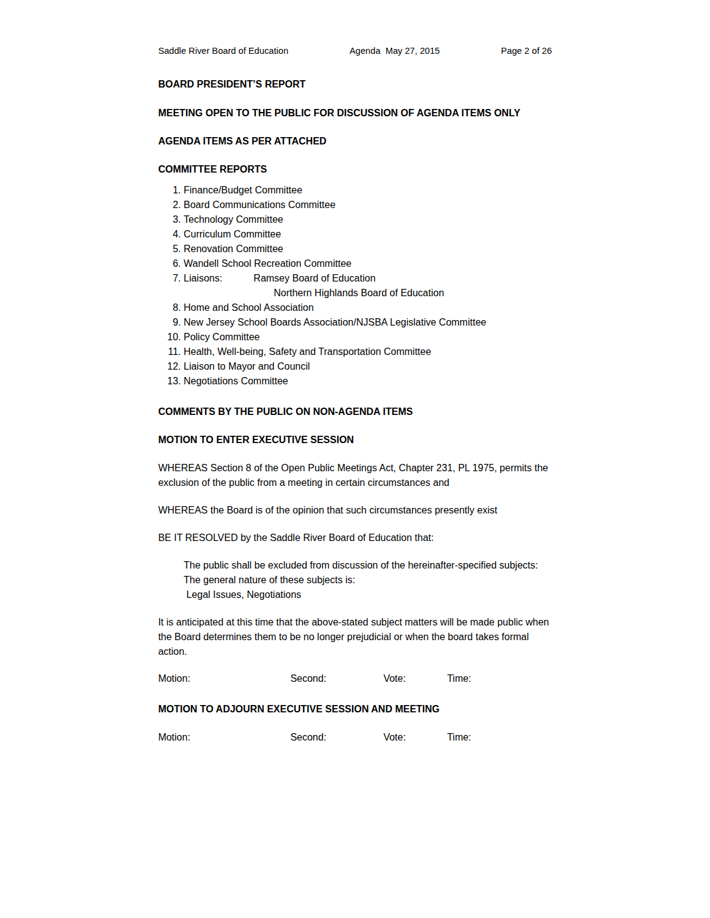Saddle River Board of Education
Agenda May 27, 2015
Page 2 of 26
BOARD PRESIDENT’S REPORT
MEETING OPEN TO THE PUBLIC FOR DISCUSSION OF AGENDA ITEMS ONLY
AGENDA ITEMS AS PER ATTACHED
COMMITTEE REPORTS
Finance/Budget Committee
Board Communications Committee
Technology Committee
Curriculum Committee
Renovation Committee
Wandell School Recreation Committee
Liaisons: Ramsey Board of Education Northern Highlands Board of Education
Home and School Association
New Jersey School Boards Association/NJSBA Legislative Committee
Policy Committee
Health, Well-being, Safety and Transportation Committee
Liaison to Mayor and Council
Negotiations Committee
COMMENTS BY THE PUBLIC ON NON-AGENDA ITEMS
MOTION TO ENTER EXECUTIVE SESSION
WHEREAS Section 8 of the Open Public Meetings Act, Chapter 231, PL 1975, permits the exclusion of the public from a meeting in certain circumstances and
WHEREAS the Board is of the opinion that such circumstances presently exist
BE IT RESOLVED by the Saddle River Board of Education that:
The public shall be excluded from discussion of the hereinafter-specified subjects:
The general nature of these subjects is:
Legal Issues, Negotiations
It is anticipated at this time that the above-stated subject matters will be made public when the Board determines them to be no longer prejudicial or when the board takes formal action.
Motion: Second: Vote: Time:
MOTION TO ADJOURN EXECUTIVE SESSION AND MEETING
Motion: Second: Vote: Time: